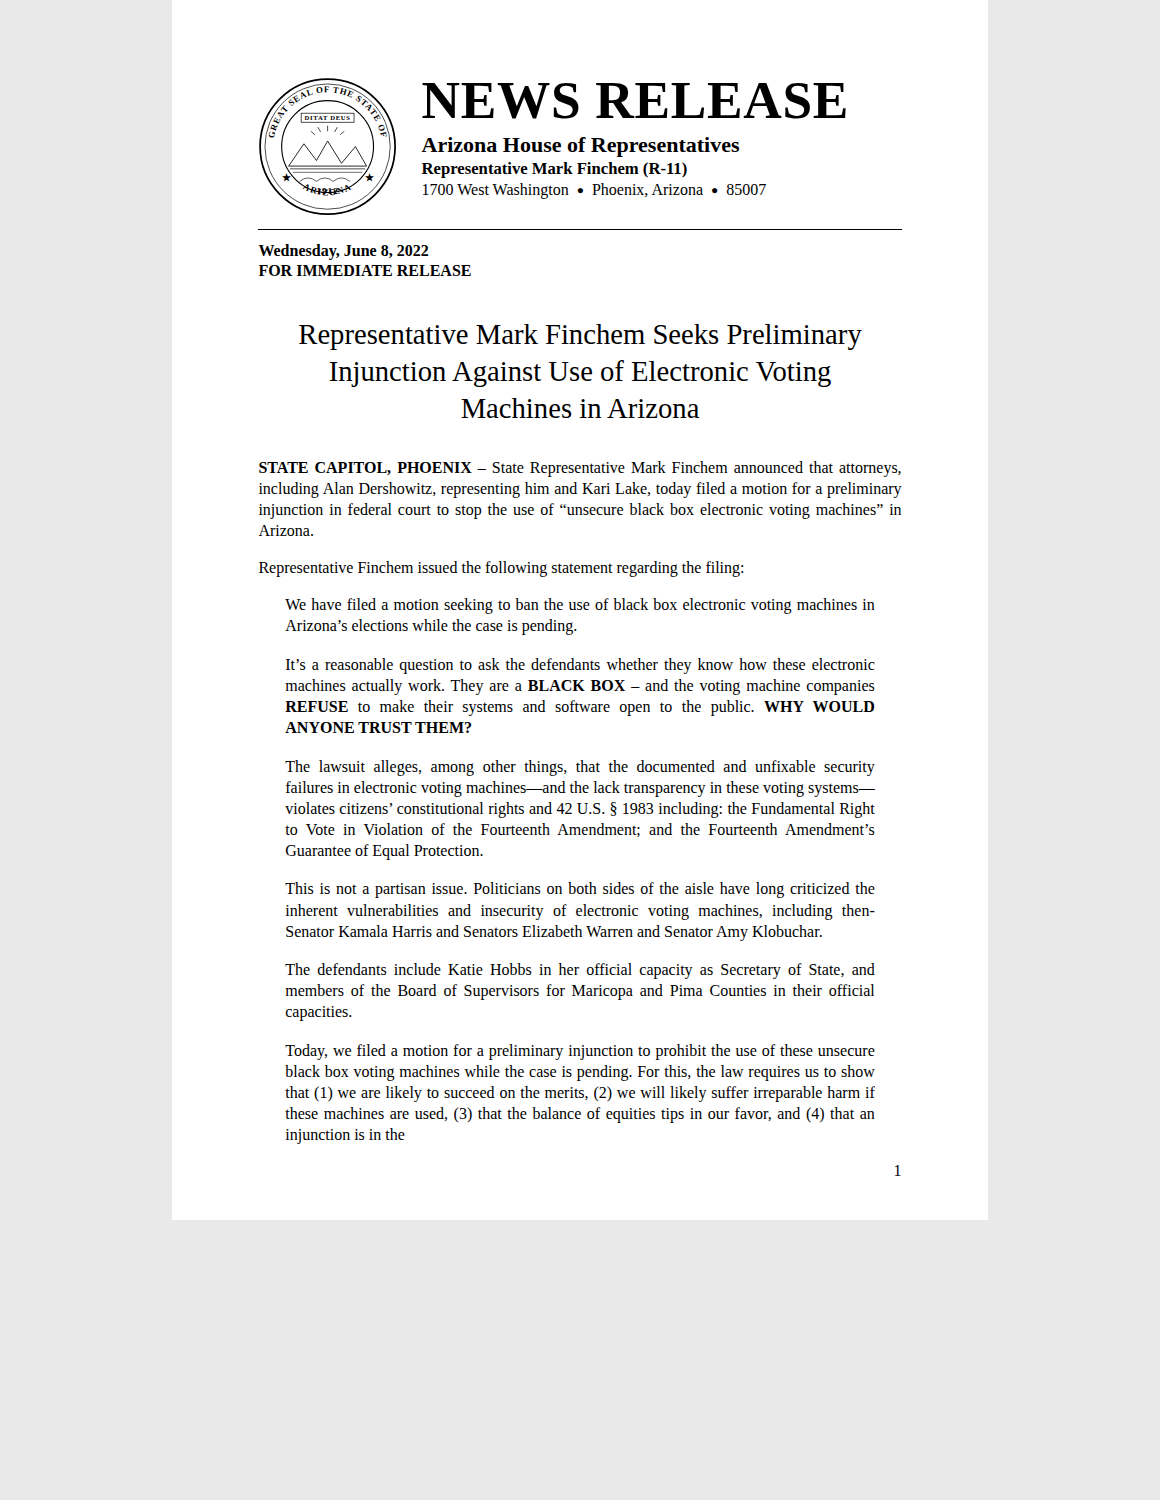GREAT SEAL OF THE STATE OF ARIZONA DITAT DEUS 1912 ★ ★
NEWS RELEASE
Arizona House of Representatives
Representative Mark Finchem (R-11)
1700 West Washington ● Phoenix, Arizona ● 85007
Wednesday, June 8, 2022
FOR IMMEDIATE RELEASE
Representative Mark Finchem Seeks Preliminary Injunction Against Use of Electronic Voting Machines in Arizona
STATE CAPITOL, PHOENIX – State Representative Mark Finchem announced that attorneys, including Alan Dershowitz, representing him and Kari Lake, today filed a motion for a preliminary injunction in federal court to stop the use of “unsecure black box electronic voting machines” in Arizona.
Representative Finchem issued the following statement regarding the filing:
We have filed a motion seeking to ban the use of black box electronic voting machines in Arizona’s elections while the case is pending.
It’s a reasonable question to ask the defendants whether they know how these electronic machines actually work. They are a BLACK BOX – and the voting machine companies REFUSE to make their systems and software open to the public. WHY WOULD ANYONE TRUST THEM?
The lawsuit alleges, among other things, that the documented and unfixable security failures in electronic voting machines—and the lack transparency in these voting systems—violates citizens’ constitutional rights and 42 U.S. § 1983 including: the Fundamental Right to Vote in Violation of the Fourteenth Amendment; and the Fourteenth Amendment’s Guarantee of Equal Protection.
This is not a partisan issue. Politicians on both sides of the aisle have long criticized the inherent vulnerabilities and insecurity of electronic voting machines, including then-Senator Kamala Harris and Senators Elizabeth Warren and Senator Amy Klobuchar.
The defendants include Katie Hobbs in her official capacity as Secretary of State, and members of the Board of Supervisors for Maricopa and Pima Counties in their official capacities.
Today, we filed a motion for a preliminary injunction to prohibit the use of these unsecure black box voting machines while the case is pending. For this, the law requires us to show that (1) we are likely to succeed on the merits, (2) we will likely suffer irreparable harm if these machines are used, (3) that the balance of equities tips in our favor, and (4) that an injunction is in the
1